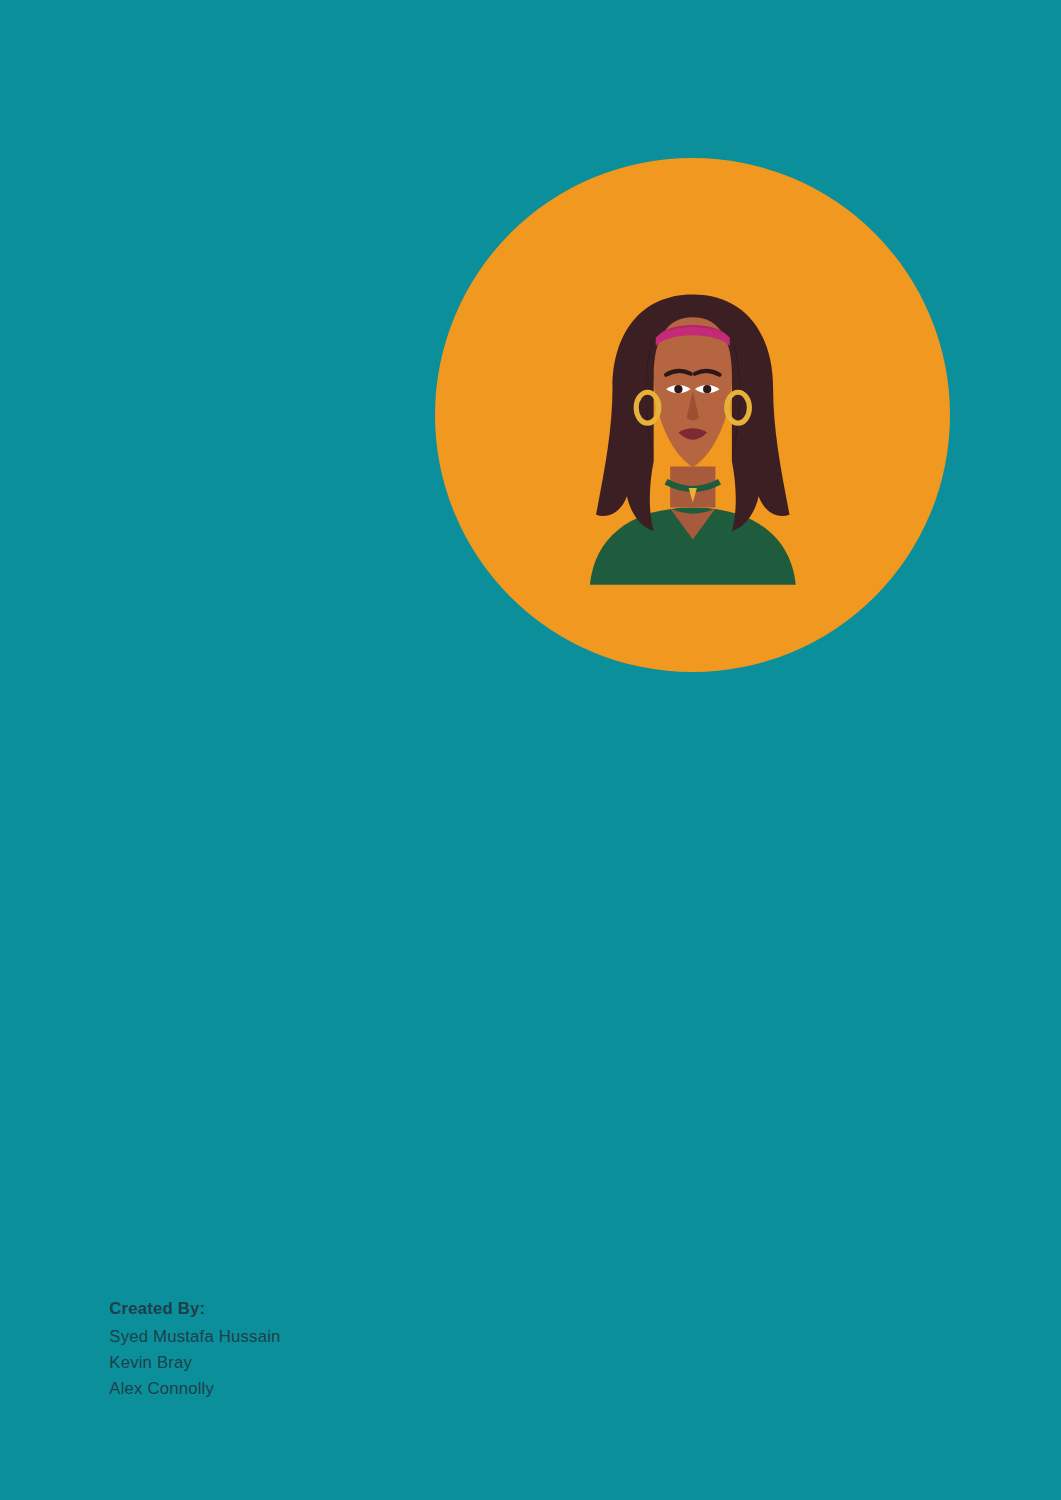Created By:
Syed Mustafa Hussain
Kevin Bray
Alex Connolly